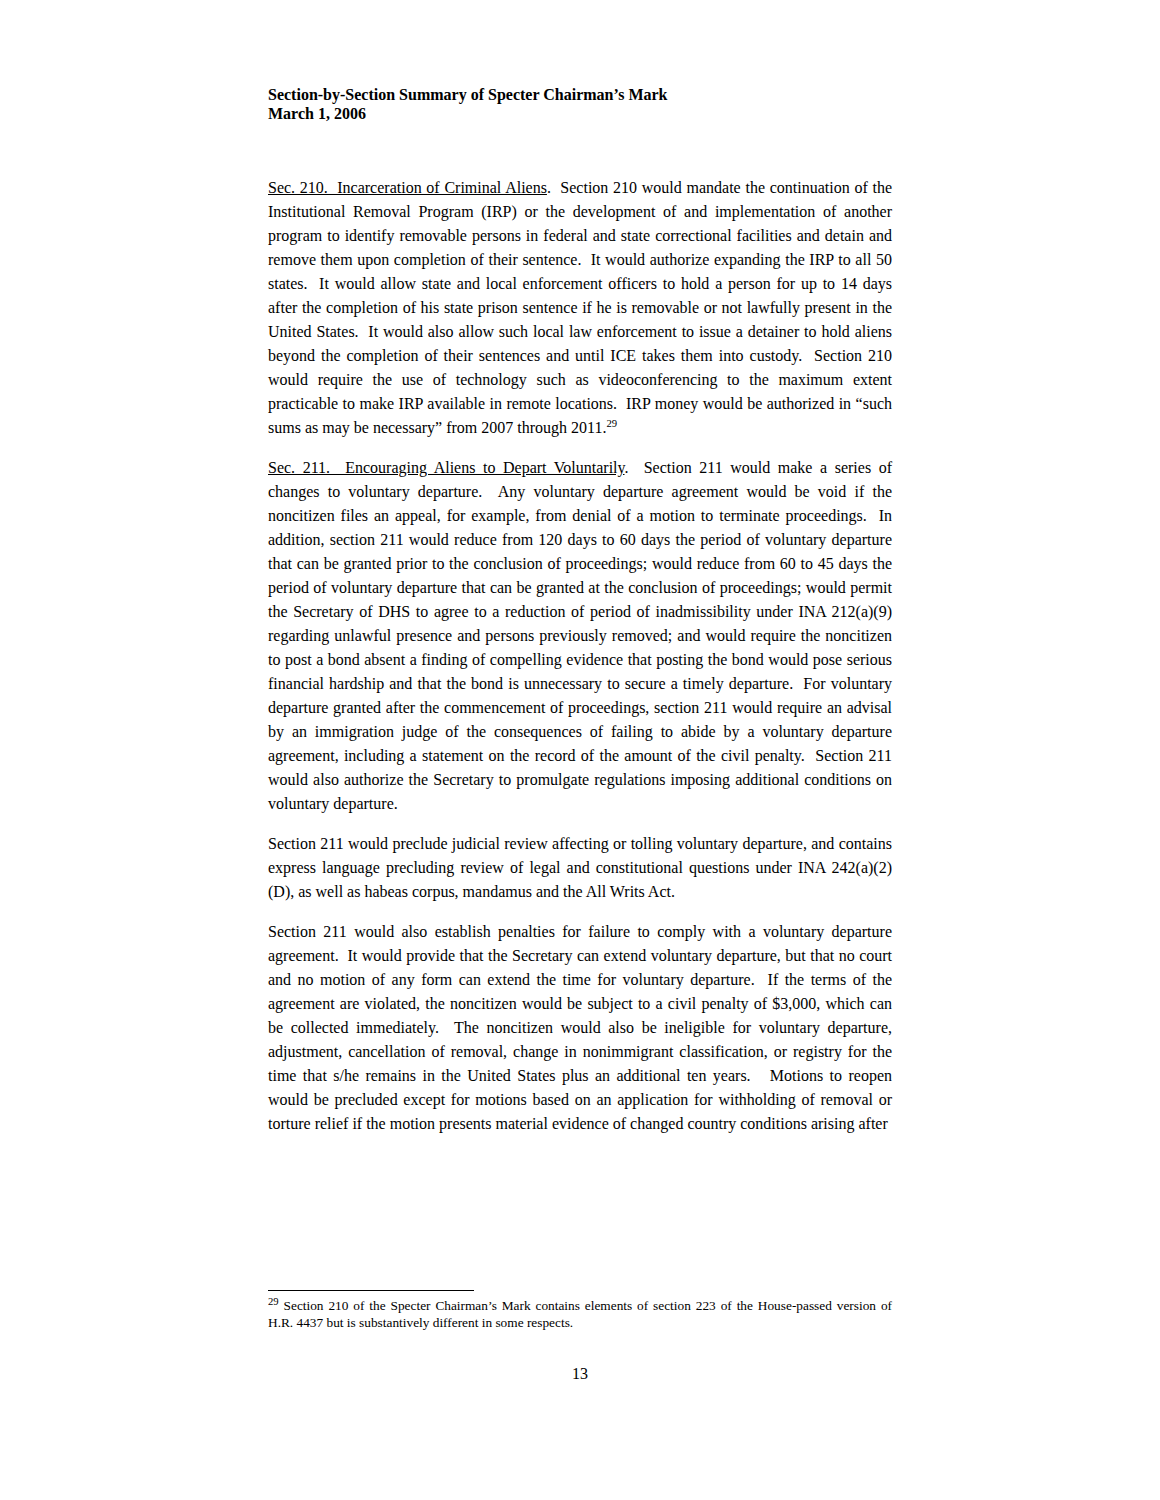Section-by-Section Summary of Specter Chairman’s Mark
March 1, 2006
Sec. 210. Incarceration of Criminal Aliens. Section 210 would mandate the continuation of the Institutional Removal Program (IRP) or the development of and implementation of another program to identify removable persons in federal and state correctional facilities and detain and remove them upon completion of their sentence. It would authorize expanding the IRP to all 50 states. It would allow state and local enforcement officers to hold a person for up to 14 days after the completion of his state prison sentence if he is removable or not lawfully present in the United States. It would also allow such local law enforcement to issue a detainer to hold aliens beyond the completion of their sentences and until ICE takes them into custody. Section 210 would require the use of technology such as videoconferencing to the maximum extent practicable to make IRP available in remote locations. IRP money would be authorized in “such sums as may be necessary” from 2007 through 2011.29
Sec. 211. Encouraging Aliens to Depart Voluntarily. Section 211 would make a series of changes to voluntary departure. Any voluntary departure agreement would be void if the noncitizen files an appeal, for example, from denial of a motion to terminate proceedings. In addition, section 211 would reduce from 120 days to 60 days the period of voluntary departure that can be granted prior to the conclusion of proceedings; would reduce from 60 to 45 days the period of voluntary departure that can be granted at the conclusion of proceedings; would permit the Secretary of DHS to agree to a reduction of period of inadmissibility under INA 212(a)(9) regarding unlawful presence and persons previously removed; and would require the noncitizen to post a bond absent a finding of compelling evidence that posting the bond would pose serious financial hardship and that the bond is unnecessary to secure a timely departure. For voluntary departure granted after the commencement of proceedings, section 211 would require an advisal by an immigration judge of the consequences of failing to abide by a voluntary departure agreement, including a statement on the record of the amount of the civil penalty. Section 211 would also authorize the Secretary to promulgate regulations imposing additional conditions on voluntary departure.
Section 211 would preclude judicial review affecting or tolling voluntary departure, and contains express language precluding review of legal and constitutional questions under INA 242(a)(2)(D), as well as habeas corpus, mandamus and the All Writs Act.
Section 211 would also establish penalties for failure to comply with a voluntary departure agreement. It would provide that the Secretary can extend voluntary departure, but that no court and no motion of any form can extend the time for voluntary departure. If the terms of the agreement are violated, the noncitizen would be subject to a civil penalty of $3,000, which can be collected immediately. The noncitizen would also be ineligible for voluntary departure, adjustment, cancellation of removal, change in nonimmigrant classification, or registry for the time that s/he remains in the United States plus an additional ten years. Motions to reopen would be precluded except for motions based on an application for withholding of removal or torture relief if the motion presents material evidence of changed country conditions arising after
29 Section 210 of the Specter Chairman’s Mark contains elements of section 223 of the House-passed version of H.R. 4437 but is substantively different in some respects.
13